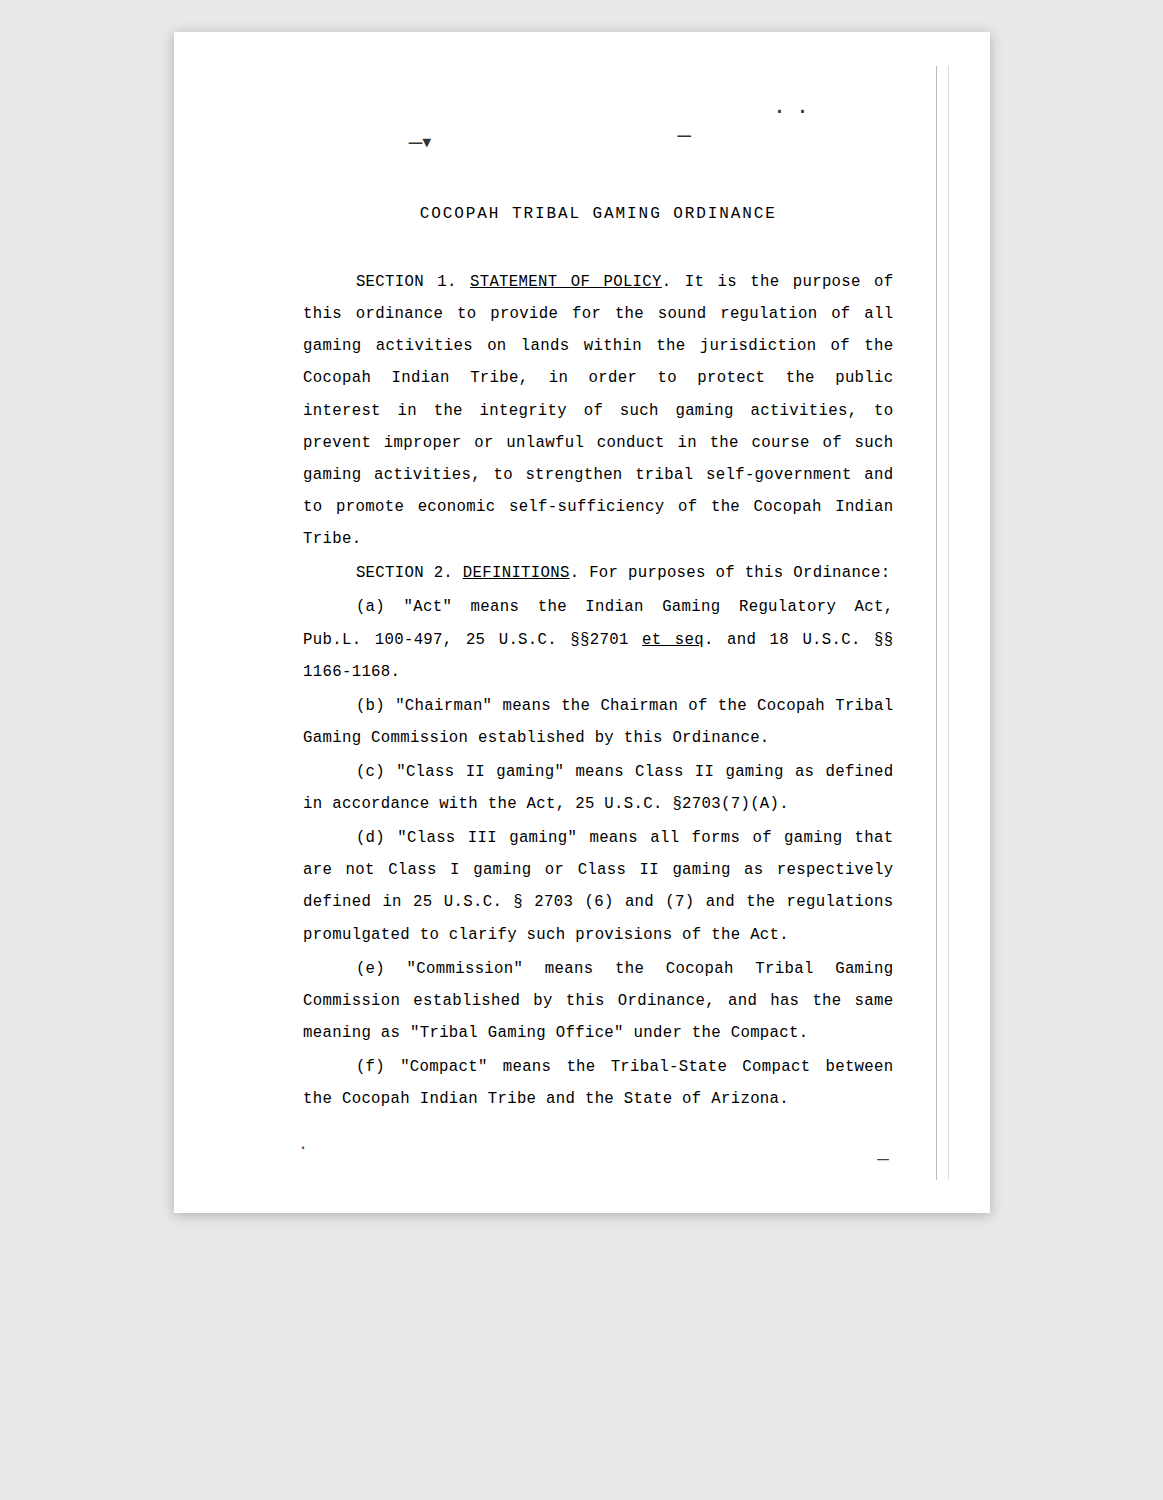—▾ — . .
COCOPAH TRIBAL GAMING ORDINANCE
SECTION 1. STATEMENT OF POLICY. It is the purpose of this ordinance to provide for the sound regulation of all gaming activities on lands within the jurisdiction of the Cocopah Indian Tribe, in order to protect the public interest in the integrity of such gaming activities, to prevent improper or unlawful conduct in the course of such gaming activities, to strengthen tribal self-government and to promote economic self-sufficiency of the Cocopah Indian Tribe.
SECTION 2. DEFINITIONS. For purposes of this Ordinance:
(a) "Act" means the Indian Gaming Regulatory Act, Pub.L. 100-497, 25 U.S.C. §§2701 et seq. and 18 U.S.C. §§ 1166-1168.
(b) "Chairman" means the Chairman of the Cocopah Tribal Gaming Commission established by this Ordinance.
(c) "Class II gaming" means Class II gaming as defined in accordance with the Act, 25 U.S.C. §2703(7)(A).
(d) "Class III gaming" means all forms of gaming that are not Class I gaming or Class II gaming as respectively defined in 25 U.S.C. § 2703 (6) and (7) and the regulations promulgated to clarify such provisions of the Act.
(e) "Commission" means the Cocopah Tribal Gaming Commission established by this Ordinance, and has the same meaning as "Tribal Gaming Office" under the Compact.
(f) "Compact" means the Tribal-State Compact between the Cocopah Indian Tribe and the State of Arizona.
.
—